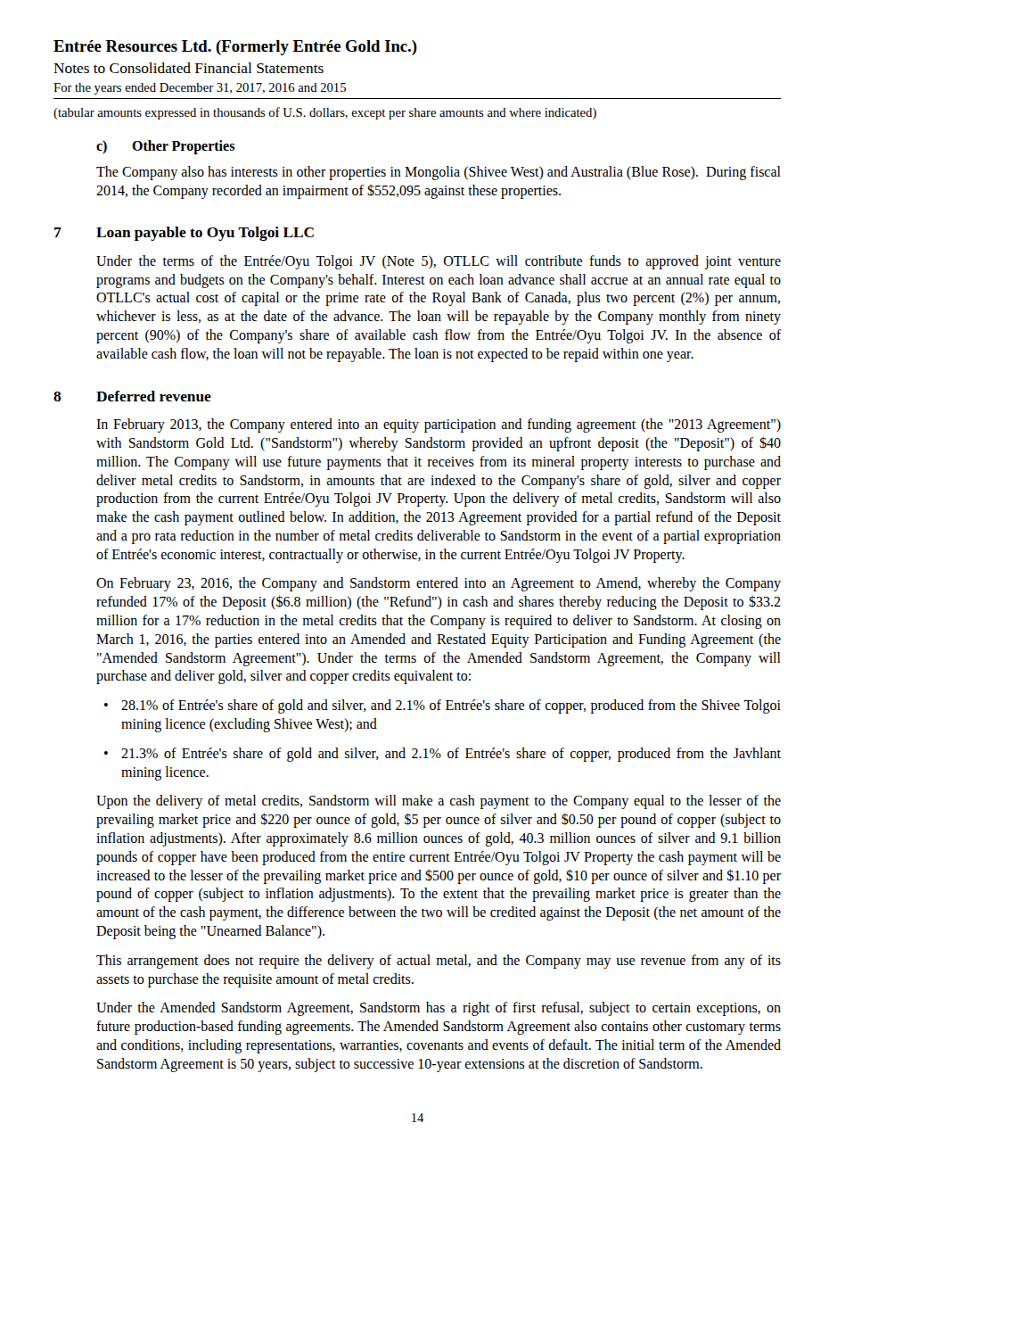Entrée Resources Ltd. (Formerly Entrée Gold Inc.)
Notes to Consolidated Financial Statements
For the years ended December 31, 2017, 2016 and 2015
(tabular amounts expressed in thousands of U.S. dollars, except per share amounts and where indicated)
c) Other Properties
The Company also has interests in other properties in Mongolia (Shivee West) and Australia (Blue Rose). During fiscal 2014, the Company recorded an impairment of $552,095 against these properties.
7 Loan payable to Oyu Tolgoi LLC
Under the terms of the Entrée/Oyu Tolgoi JV (Note 5), OTLLC will contribute funds to approved joint venture programs and budgets on the Company's behalf. Interest on each loan advance shall accrue at an annual rate equal to OTLLC's actual cost of capital or the prime rate of the Royal Bank of Canada, plus two percent (2%) per annum, whichever is less, as at the date of the advance. The loan will be repayable by the Company monthly from ninety percent (90%) of the Company's share of available cash flow from the Entrée/Oyu Tolgoi JV. In the absence of available cash flow, the loan will not be repayable. The loan is not expected to be repaid within one year.
8 Deferred revenue
In February 2013, the Company entered into an equity participation and funding agreement (the "2013 Agreement") with Sandstorm Gold Ltd. ("Sandstorm") whereby Sandstorm provided an upfront deposit (the "Deposit") of $40 million. The Company will use future payments that it receives from its mineral property interests to purchase and deliver metal credits to Sandstorm, in amounts that are indexed to the Company's share of gold, silver and copper production from the current Entrée/Oyu Tolgoi JV Property. Upon the delivery of metal credits, Sandstorm will also make the cash payment outlined below. In addition, the 2013 Agreement provided for a partial refund of the Deposit and a pro rata reduction in the number of metal credits deliverable to Sandstorm in the event of a partial expropriation of Entrée's economic interest, contractually or otherwise, in the current Entrée/Oyu Tolgoi JV Property.
On February 23, 2016, the Company and Sandstorm entered into an Agreement to Amend, whereby the Company refunded 17% of the Deposit ($6.8 million) (the "Refund") in cash and shares thereby reducing the Deposit to $33.2 million for a 17% reduction in the metal credits that the Company is required to deliver to Sandstorm. At closing on March 1, 2016, the parties entered into an Amended and Restated Equity Participation and Funding Agreement (the "Amended Sandstorm Agreement"). Under the terms of the Amended Sandstorm Agreement, the Company will purchase and deliver gold, silver and copper credits equivalent to:
28.1% of Entrée's share of gold and silver, and 2.1% of Entrée's share of copper, produced from the Shivee Tolgoi mining licence (excluding Shivee West); and
21.3% of Entrée's share of gold and silver, and 2.1% of Entrée's share of copper, produced from the Javhlant mining licence.
Upon the delivery of metal credits, Sandstorm will make a cash payment to the Company equal to the lesser of the prevailing market price and $220 per ounce of gold, $5 per ounce of silver and $0.50 per pound of copper (subject to inflation adjustments). After approximately 8.6 million ounces of gold, 40.3 million ounces of silver and 9.1 billion pounds of copper have been produced from the entire current Entrée/Oyu Tolgoi JV Property the cash payment will be increased to the lesser of the prevailing market price and $500 per ounce of gold, $10 per ounce of silver and $1.10 per pound of copper (subject to inflation adjustments). To the extent that the prevailing market price is greater than the amount of the cash payment, the difference between the two will be credited against the Deposit (the net amount of the Deposit being the "Unearned Balance").
This arrangement does not require the delivery of actual metal, and the Company may use revenue from any of its assets to purchase the requisite amount of metal credits.
Under the Amended Sandstorm Agreement, Sandstorm has a right of first refusal, subject to certain exceptions, on future production-based funding agreements. The Amended Sandstorm Agreement also contains other customary terms and conditions, including representations, warranties, covenants and events of default. The initial term of the Amended Sandstorm Agreement is 50 years, subject to successive 10-year extensions at the discretion of Sandstorm.
14